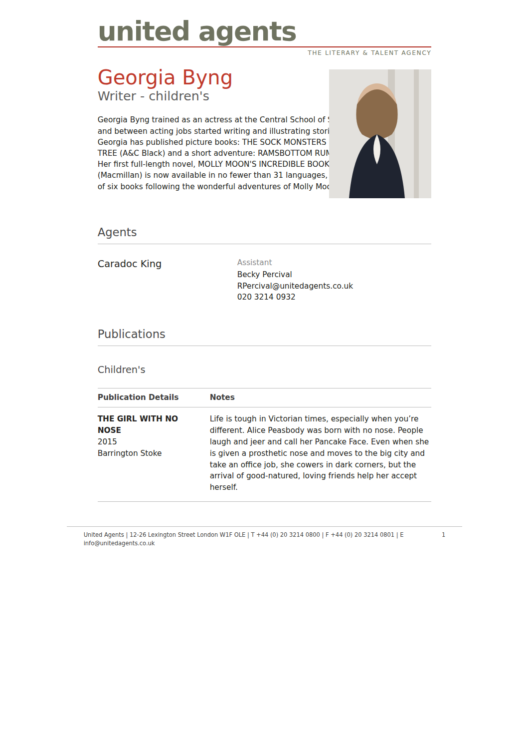united agents
THE LITERARY & TALENT AGENCY
Georgia Byng
Writer - children's
Georgia Byng trained as an actress at the Central School of Speech and Drama and between acting jobs started writing and illustrating stories for children. Georgia has published picture books: THE SOCK MONSTERS (Orion), JACK'S TREE (A&C Black) and a short adventure: RAMSBOTTOM RUMBLE (A&C Black). Her first full-length novel, MOLLY MOON'S INCREDIBLE BOOK OF HYPNOTISM
(Macmillan) is now available in no fewer than 31 languages, and is the first in a series of six books following the wonderful adventures of Molly Moon.
Agents
| Caradoc King | Assistant Becky Percival RPercival@unitedagents.co.uk 020 3214 0932 |
Publications
Children's
| Publication Details | Notes |
| --- | --- |
| The Girl With No Nose 2015 Barrington Stoke | Life is tough in Victorian times, especially when you’re different. Alice Peasbody was born with no nose. People laugh and jeer and call her Pancake Face. Even when she is given a prosthetic nose and moves to the big city and take an office job, she cowers in dark corners, but the arrival of good-natured, loving friends help her accept herself. |
United Agents | 12-26 Lexington Street London W1F OLE | T +44 (0) 20 3214 0800 | F +44 (0) 20 3214 0801 | E info@unitedagents.co.uk 1